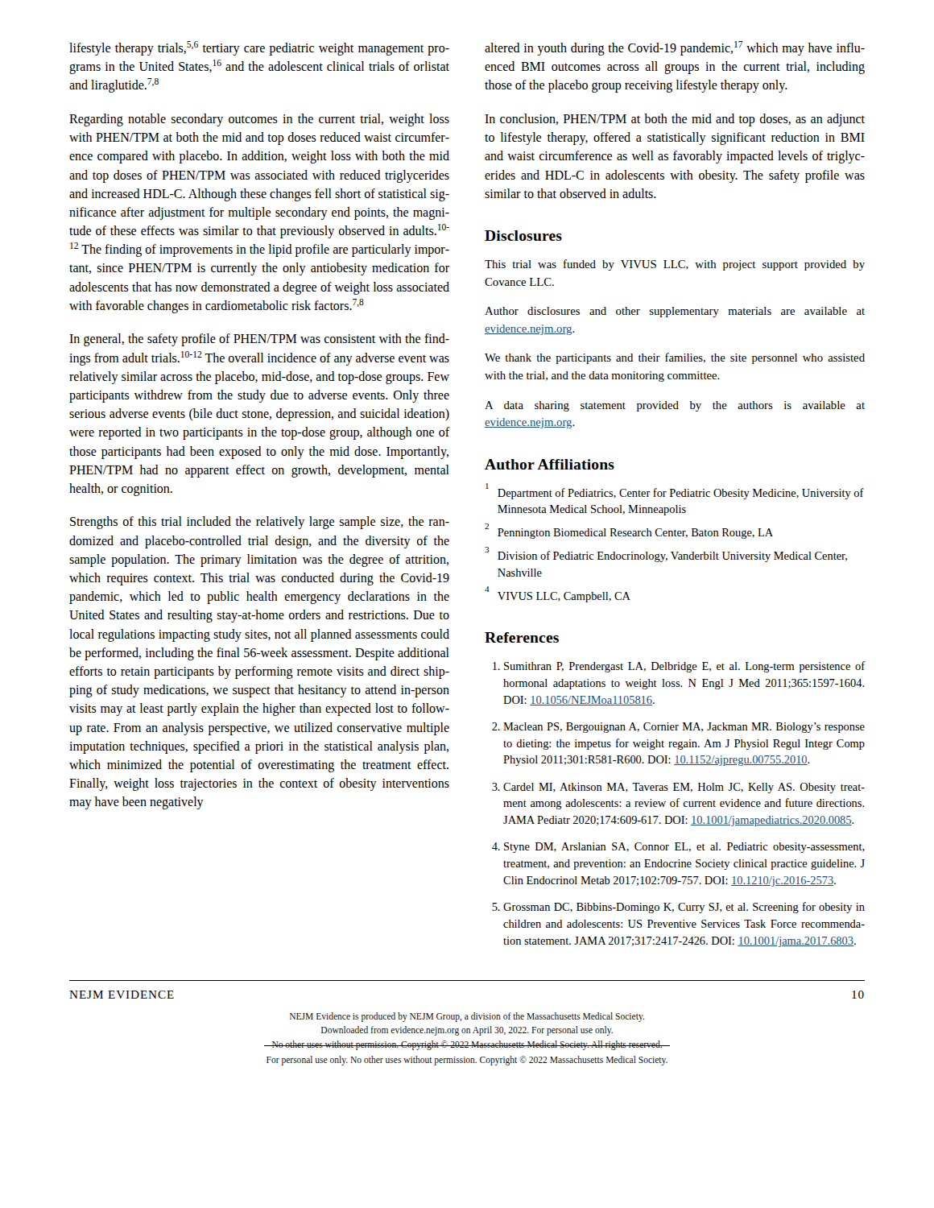lifestyle therapy trials,5,6 tertiary care pediatric weight management programs in the United States,16 and the adolescent clinical trials of orlistat and liraglutide.7,8
Regarding notable secondary outcomes in the current trial, weight loss with PHEN/TPM at both the mid and top doses reduced waist circumference compared with placebo. In addition, weight loss with both the mid and top doses of PHEN/TPM was associated with reduced triglycerides and increased HDL-C. Although these changes fell short of statistical significance after adjustment for multiple secondary end points, the magnitude of these effects was similar to that previously observed in adults.10-12 The finding of improvements in the lipid profile are particularly important, since PHEN/TPM is currently the only antiobesity medication for adolescents that has now demonstrated a degree of weight loss associated with favorable changes in cardiometabolic risk factors.7,8
In general, the safety profile of PHEN/TPM was consistent with the findings from adult trials.10-12 The overall incidence of any adverse event was relatively similar across the placebo, mid-dose, and top-dose groups. Few participants withdrew from the study due to adverse events. Only three serious adverse events (bile duct stone, depression, and suicidal ideation) were reported in two participants in the top-dose group, although one of those participants had been exposed to only the mid dose. Importantly, PHEN/TPM had no apparent effect on growth, development, mental health, or cognition.
Strengths of this trial included the relatively large sample size, the randomized and placebo-controlled trial design, and the diversity of the sample population. The primary limitation was the degree of attrition, which requires context. This trial was conducted during the Covid-19 pandemic, which led to public health emergency declarations in the United States and resulting stay-at-home orders and restrictions. Due to local regulations impacting study sites, not all planned assessments could be performed, including the final 56-week assessment. Despite additional efforts to retain participants by performing remote visits and direct shipping of study medications, we suspect that hesitancy to attend in-person visits may at least partly explain the higher than expected lost to follow-up rate. From an analysis perspective, we utilized conservative multiple imputation techniques, specified a priori in the statistical analysis plan, which minimized the potential of overestimating the treatment effect. Finally, weight loss trajectories in the context of obesity interventions may have been negatively
altered in youth during the Covid-19 pandemic,17 which may have influenced BMI outcomes across all groups in the current trial, including those of the placebo group receiving lifestyle therapy only.
In conclusion, PHEN/TPM at both the mid and top doses, as an adjunct to lifestyle therapy, offered a statistically significant reduction in BMI and waist circumference as well as favorably impacted levels of triglycerides and HDL-C in adolescents with obesity. The safety profile was similar to that observed in adults.
Disclosures
This trial was funded by VIVUS LLC, with project support provided by Covance LLC.
Author disclosures and other supplementary materials are available at evidence.nejm.org.
We thank the participants and their families, the site personnel who assisted with the trial, and the data monitoring committee.
A data sharing statement provided by the authors is available at evidence.nejm.org.
Author Affiliations
1Department of Pediatrics, Center for Pediatric Obesity Medicine, University of Minnesota Medical School, Minneapolis
2Pennington Biomedical Research Center, Baton Rouge, LA
3Division of Pediatric Endocrinology, Vanderbilt University Medical Center, Nashville
4VIVUS LLC, Campbell, CA
References
Sumithran P, Prendergast LA, Delbridge E, et al. Long-term persistence of hormonal adaptations to weight loss. N Engl J Med 2011;365:1597-1604. DOI: 10.1056/NEJMoa1105816.
Maclean PS, Bergouignan A, Cornier MA, Jackman MR. Biology’s response to dieting: the impetus for weight regain. Am J Physiol Regul Integr Comp Physiol 2011;301:R581-R600. DOI: 10.1152/ajpregu.00755.2010.
Cardel MI, Atkinson MA, Taveras EM, Holm JC, Kelly AS. Obesity treatment among adolescents: a review of current evidence and future directions. JAMA Pediatr 2020;174:609-617. DOI: 10.1001/jamapediatrics.2020.0085.
Styne DM, Arslanian SA, Connor EL, et al. Pediatric obesity-assessment, treatment, and prevention: an Endocrine Society clinical practice guideline. J Clin Endocrinol Metab 2017;102:709-757. DOI: 10.1210/jc.2016-2573.
Grossman DC, Bibbins-Domingo K, Curry SJ, et al. Screening for obesity in children and adolescents: US Preventive Services Task Force recommendation statement. JAMA 2017;317:2417-2426. DOI: 10.1001/jama.2017.6803.
NEJM EVIDENCE 10
NEJM Evidence is produced by NEJM Group, a division of the Massachusetts Medical Society.
Downloaded from evidence.nejm.org on April 30, 2022. For personal use only.
No other uses without permission. Copyright © 2022 Massachusetts Medical Society. All rights reserved.
For personal use only. No other uses without permission. Copyright © 2022 Massachusetts Medical Society.